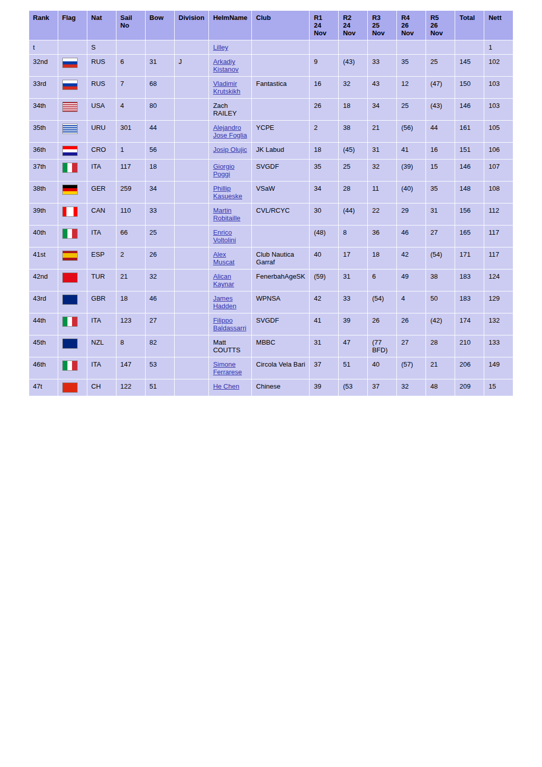| Rank | Flag | Nat | Sail No | Bow | Division | HelmName | Club | R1 24 Nov | R2 24 Nov | R3 25 Nov | R4 26 Nov | R5 26 Nov | Total | Nett |
| --- | --- | --- | --- | --- | --- | --- | --- | --- | --- | --- | --- | --- | --- | --- |
| t | | S | | | | Lilley | | | | | | | | 1 |
| 32nd | | RUS | 6 | 31 | J | Arkadiy Kistanov | | 9 | (43) | 33 | 35 | 25 | 145 | 102 |
| 33rd | | RUS | 7 | 68 | | Vladimir Krutskikh | Fantastica | 16 | 32 | 43 | 12 | (47) | 150 | 103 |
| 34th | | USA | 4 | 80 | | Zach RAILEY | | 26 | 18 | 34 | 25 | (43) | 146 | 103 |
| 35th | | URU | 301 | 44 | | Alejandro Jose Foglia | YCPE | 2 | 38 | 21 | (56) | 44 | 161 | 105 |
| 36th | | CRO | 1 | 56 | | Josip Olujic | JK Labud | 18 | (45) | 31 | 41 | 16 | 151 | 106 |
| 37th | | ITA | 117 | 18 | | Giorgio Poggi | SVGDF | 35 | 25 | 32 | (39) | 15 | 146 | 107 |
| 38th | | GER | 259 | 34 | | Phillip Kasueske | VSaW | 34 | 28 | 11 | (40) | 35 | 148 | 108 |
| 39th | | CAN | 110 | 33 | | Martin Robitaille | CVL/RCYC | 30 | (44) | 22 | 29 | 31 | 156 | 112 |
| 40th | | ITA | 66 | 25 | | Enrico Voltolini | | (48) | 8 | 36 | 46 | 27 | 165 | 117 |
| 41st | | ESP | 2 | 26 | | Alex Muscat | Club Nautica Garraf | 40 | 17 | 18 | 42 | (54) | 171 | 117 |
| 42nd | | TUR | 21 | 32 | | Alican Kaynar | FenerbahAgeSK | (59) | 31 | 6 | 49 | 38 | 183 | 124 |
| 43rd | | GBR | 18 | 46 | | James Hadden | WPNSA | 42 | 33 | (54) | 4 | 50 | 183 | 129 |
| 44th | | ITA | 123 | 27 | | Filippo Baldassarri | SVGDF | 41 | 39 | 26 | 26 | (42) | 174 | 132 |
| 45th | | NZL | 8 | 82 | | Matt COUTTS | MBBC | 31 | 47 | (77 BFD) | 27 | 28 | 210 | 133 |
| 46th | | ITA | 147 | 53 | | Simone Ferrarese | Circola Vela Bari | 37 | 51 | 40 | (57) | 21 | 206 | 149 |
| 47t | | CH | 122 | 51 | | He Chen | Chinese | 39 | (53 | 37 | 32 | 48 | 209 | 15 |